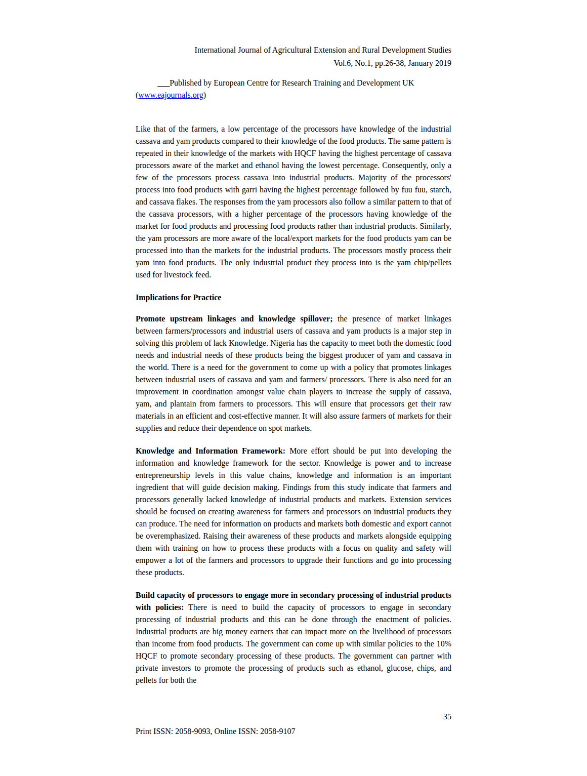International Journal of Agricultural Extension and Rural Development Studies Vol.6, No.1, pp.26-38, January 2019
___Published by European Centre for Research Training and Development UK (www.eajournals.org)
Like that of the farmers, a low percentage of the processors have knowledge of the industrial cassava and yam products compared to their knowledge of the food products. The same pattern is repeated in their knowledge of the markets with HQCF having the highest percentage of cassava processors aware of the market and ethanol having the lowest percentage. Consequently, only a few of the processors process cassava into industrial products. Majority of the processors' process into food products with garri having the highest percentage followed by fuu fuu, starch, and cassava flakes. The responses from the yam processors also follow a similar pattern to that of the cassava processors, with a higher percentage of the processors having knowledge of the market for food products and processing food products rather than industrial products. Similarly, the yam processors are more aware of the local/export markets for the food products yam can be processed into than the markets for the industrial products. The processors mostly process their yam into food products. The only industrial product they process into is the yam chip/pellets used for livestock feed.
Implications for Practice
Promote upstream linkages and knowledge spillover; the presence of market linkages between farmers/processors and industrial users of cassava and yam products is a major step in solving this problem of lack Knowledge. Nigeria has the capacity to meet both the domestic food needs and industrial needs of these products being the biggest producer of yam and cassava in the world. There is a need for the government to come up with a policy that promotes linkages between industrial users of cassava and yam and farmers/ processors. There is also need for an improvement in coordination amongst value chain players to increase the supply of cassava, yam, and plantain from farmers to processors. This will ensure that processors get their raw materials in an efficient and cost-effective manner. It will also assure farmers of markets for their supplies and reduce their dependence on spot markets.
Knowledge and Information Framework: More effort should be put into developing the information and knowledge framework for the sector. Knowledge is power and to increase entrepreneurship levels in this value chains, knowledge and information is an important ingredient that will guide decision making. Findings from this study indicate that farmers and processors generally lacked knowledge of industrial products and markets. Extension services should be focused on creating awareness for farmers and processors on industrial products they can produce. The need for information on products and markets both domestic and export cannot be overemphasized. Raising their awareness of these products and markets alongside equipping them with training on how to process these products with a focus on quality and safety will empower a lot of the farmers and processors to upgrade their functions and go into processing these products.
Build capacity of processors to engage more in secondary processing of industrial products with policies: There is need to build the capacity of processors to engage in secondary processing of industrial products and this can be done through the enactment of policies. Industrial products are big money earners that can impact more on the livelihood of processors than income from food products. The government can come up with similar policies to the 10% HQCF to promote secondary processing of these products. The government can partner with private investors to promote the processing of products such as ethanol, glucose, chips, and pellets for both the
35
Print ISSN: 2058-9093, Online ISSN: 2058-9107